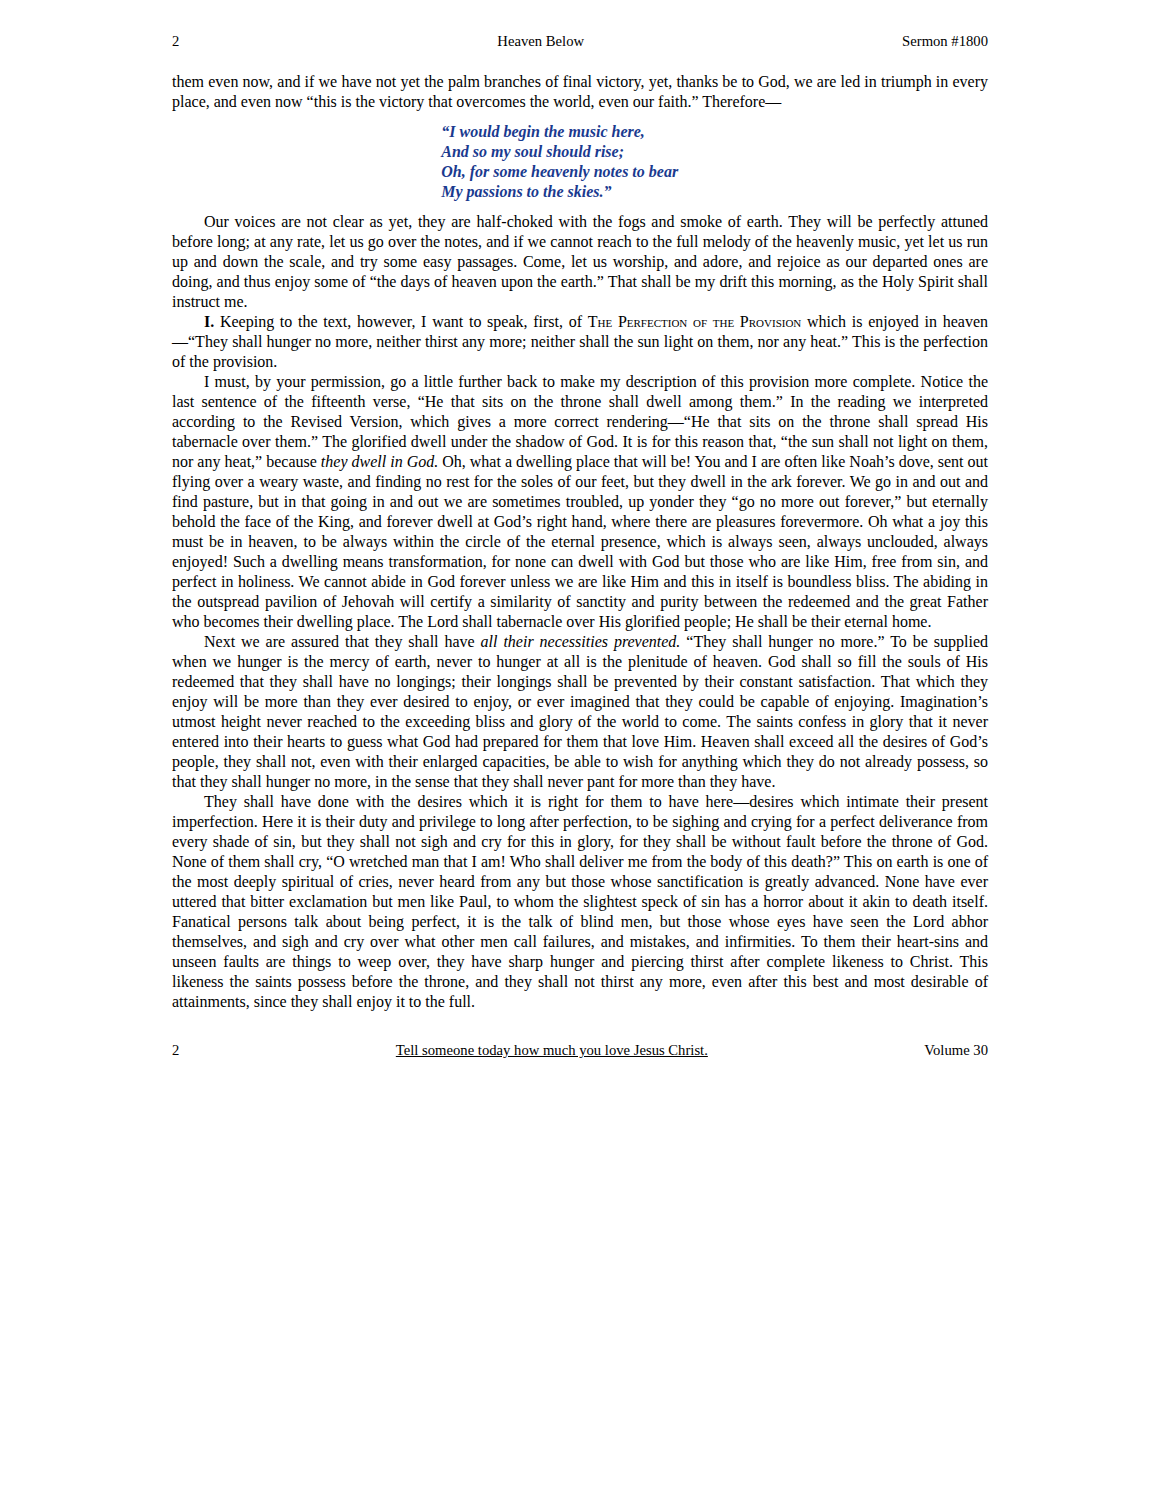2 Heaven Below Sermon #1800
them even now, and if we have not yet the palm branches of final victory, yet, thanks be to God, we are led in triumph in every place, and even now “this is the victory that overcomes the world, even our faith.” Therefore—
“I would begin the music here,
And so my soul should rise;
Oh, for some heavenly notes to bear
My passions to the skies.”
Our voices are not clear as yet, they are half-choked with the fogs and smoke of earth. They will be perfectly attuned before long; at any rate, let us go over the notes, and if we cannot reach to the full melody of the heavenly music, yet let us run up and down the scale, and try some easy passages. Come, let us worship, and adore, and rejoice as our departed ones are doing, and thus enjoy some of “the days of heaven upon the earth.” That shall be my drift this morning, as the Holy Spirit shall instruct me.
I. Keeping to the text, however, I want to speak, first, of The Perfection of the Provision which is enjoyed in heaven—“They shall hunger no more, neither thirst any more; neither shall the sun light on them, nor any heat.” This is the perfection of the provision.
I must, by your permission, go a little further back to make my description of this provision more complete. Notice the last sentence of the fifteenth verse, “He that sits on the throne shall dwell among them.” In the reading we interpreted according to the Revised Version, which gives a more correct rendering—“He that sits on the throne shall spread His tabernacle over them.” The glorified dwell under the shadow of God. It is for this reason that, “the sun shall not light on them, nor any heat,” because they dwell in God. Oh, what a dwelling place that will be! You and I are often like Noah’s dove, sent out flying over a weary waste, and finding no rest for the soles of our feet, but they dwell in the ark forever. We go in and out and find pasture, but in that going in and out we are sometimes troubled, up yonder they “go no more out forever,” but eternally behold the face of the King, and forever dwell at God’s right hand, where there are pleasures forevermore. Oh what a joy this must be in heaven, to be always within the circle of the eternal presence, which is always seen, always unclouded, always enjoyed! Such a dwelling means transformation, for none can dwell with God but those who are like Him, free from sin, and perfect in holiness. We cannot abide in God forever unless we are like Him and this in itself is boundless bliss. The abiding in the outspread pavilion of Jehovah will certify a similarity of sanctity and purity between the redeemed and the great Father who becomes their dwelling place. The Lord shall tabernacle over His glorified people; He shall be their eternal home.
Next we are assured that they shall have all their necessities prevented. “They shall hunger no more.” To be supplied when we hunger is the mercy of earth, never to hunger at all is the plenitude of heaven. God shall so fill the souls of His redeemed that they shall have no longings; their longings shall be prevented by their constant satisfaction. That which they enjoy will be more than they ever desired to enjoy, or ever imagined that they could be capable of enjoying. Imagination’s utmost height never reached to the exceeding bliss and glory of the world to come. The saints confess in glory that it never entered into their hearts to guess what God had prepared for them that love Him. Heaven shall exceed all the desires of God’s people, they shall not, even with their enlarged capacities, be able to wish for anything which they do not already possess, so that they shall hunger no more, in the sense that they shall never pant for more than they have.
They shall have done with the desires which it is right for them to have here—desires which intimate their present imperfection. Here it is their duty and privilege to long after perfection, to be sighing and crying for a perfect deliverance from every shade of sin, but they shall not sigh and cry for this in glory, for they shall be without fault before the throne of God. None of them shall cry, “O wretched man that I am! Who shall deliver me from the body of this death?” This on earth is one of the most deeply spiritual of cries, never heard from any but those whose sanctification is greatly advanced. None have ever uttered that bitter exclamation but men like Paul, to whom the slightest speck of sin has a horror about it akin to death itself. Fanatical persons talk about being perfect, it is the talk of blind men, but those whose eyes have seen the Lord abhor themselves, and sigh and cry over what other men call failures, and mistakes, and infirmities. To them their heart-sins and unseen faults are things to weep over, they have sharp hunger and piercing thirst after complete likeness to Christ. This likeness the saints possess before the throne, and they shall not thirst any more, even after this best and most desirable of attainments, since they shall enjoy it to the full.
2 Tell someone today how much you love Jesus Christ. Volume 30